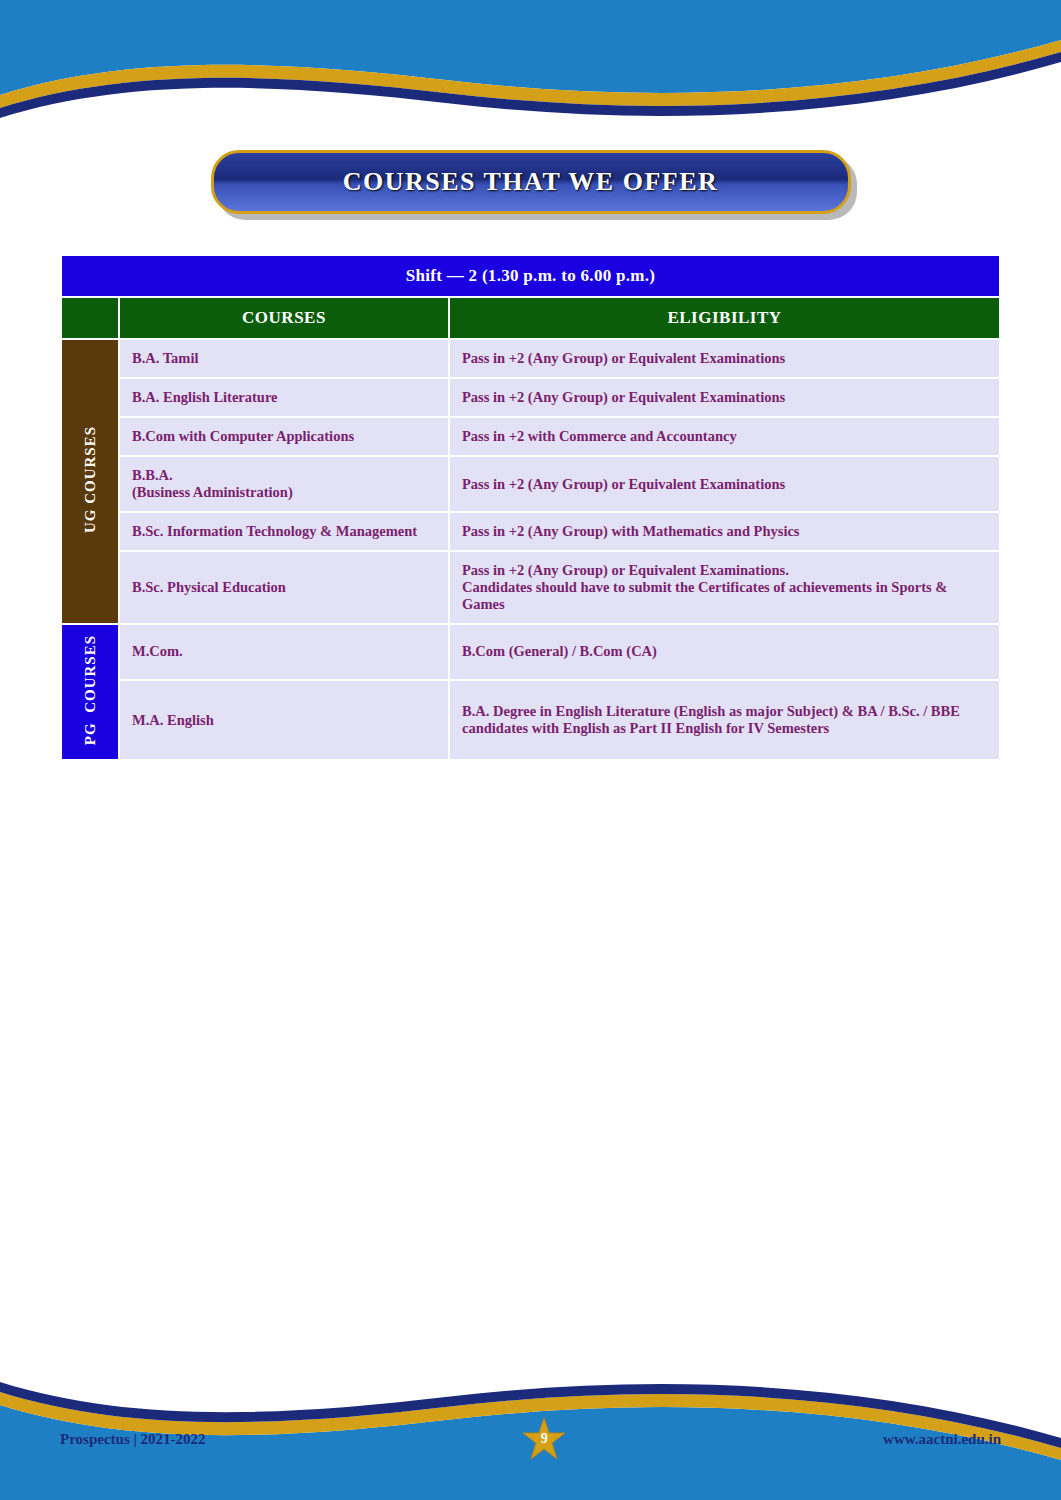COURSES THAT WE OFFER
| Shift — 2 (1.30 p.m. to 6.00 p.m.) |
| --- |
| | COURSES | ELIGIBILITY |
| UG COURSES | B.A. Tamil | Pass in +2 (Any Group) or Equivalent Examinations |
| B.A. English Literature | Pass in +2 (Any Group) or Equivalent Examinations |
| B.Com with Computer Applications | Pass in +2 with Commerce and Accountancy |
| B.B.A. (Business Administration) | Pass in +2 (Any Group) or Equivalent Examinations |
| B.Sc. Information Technology & Management | Pass in +2 (Any Group) with Mathematics and Physics |
| B.Sc. Physical Education | Pass in +2 (Any Group) or Equivalent Examinations. Candidates should have to submit the Certificates of achievements in Sports & Games |
| PG COURSES | M.Com. | B.Com (General) / B.Com (CA) |
| M.A. English | B.A. Degree in English Literature (English as major Subject) & BA / B.Sc. / BBE candidates with English as Part II English for IV Semesters |
Prospectus | 2021-2022
9
www.aactni.edu.in